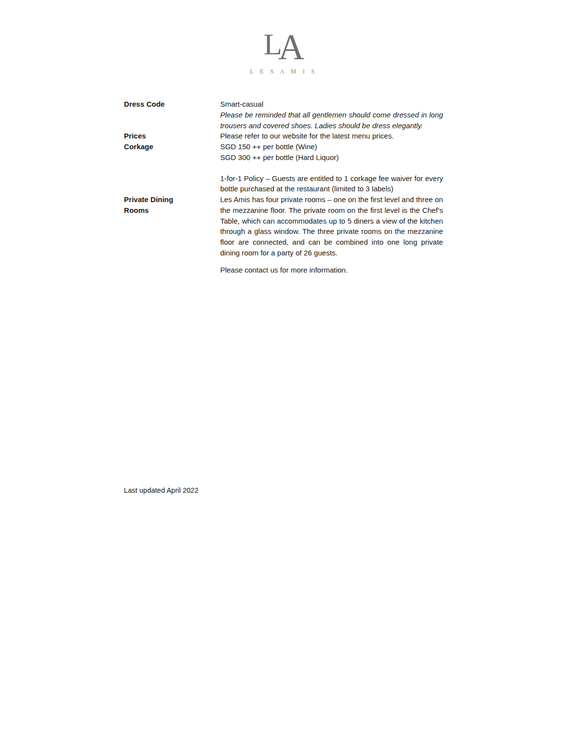LA
L E S A M I S
| Dress Code | Smart-casual Please be reminded that all gentlemen should come dressed in long trousers and covered shoes. Ladies should be dress elegantly. |
| Prices | Please refer to our website for the latest menu prices. |
| Corkage | SGD 150 ++ per bottle (Wine) SGD 300 ++ per bottle (Hard Liquor) 1-for-1 Policy – Guests are entitled to 1 corkage fee waiver for every bottle purchased at the restaurant (limited to 3 labels) |
| Private Dining Rooms | Les Amis has four private rooms – one on the first level and three on the mezzanine floor. The private room on the first level is the Chef’s Table, which can accommodates up to 5 diners a view of the kitchen through a glass window. The three private rooms on the mezzanine floor are connected, and can be combined into one long private dining room for a party of 26 guests. Please contact us for more information. |
Last updated April 2022